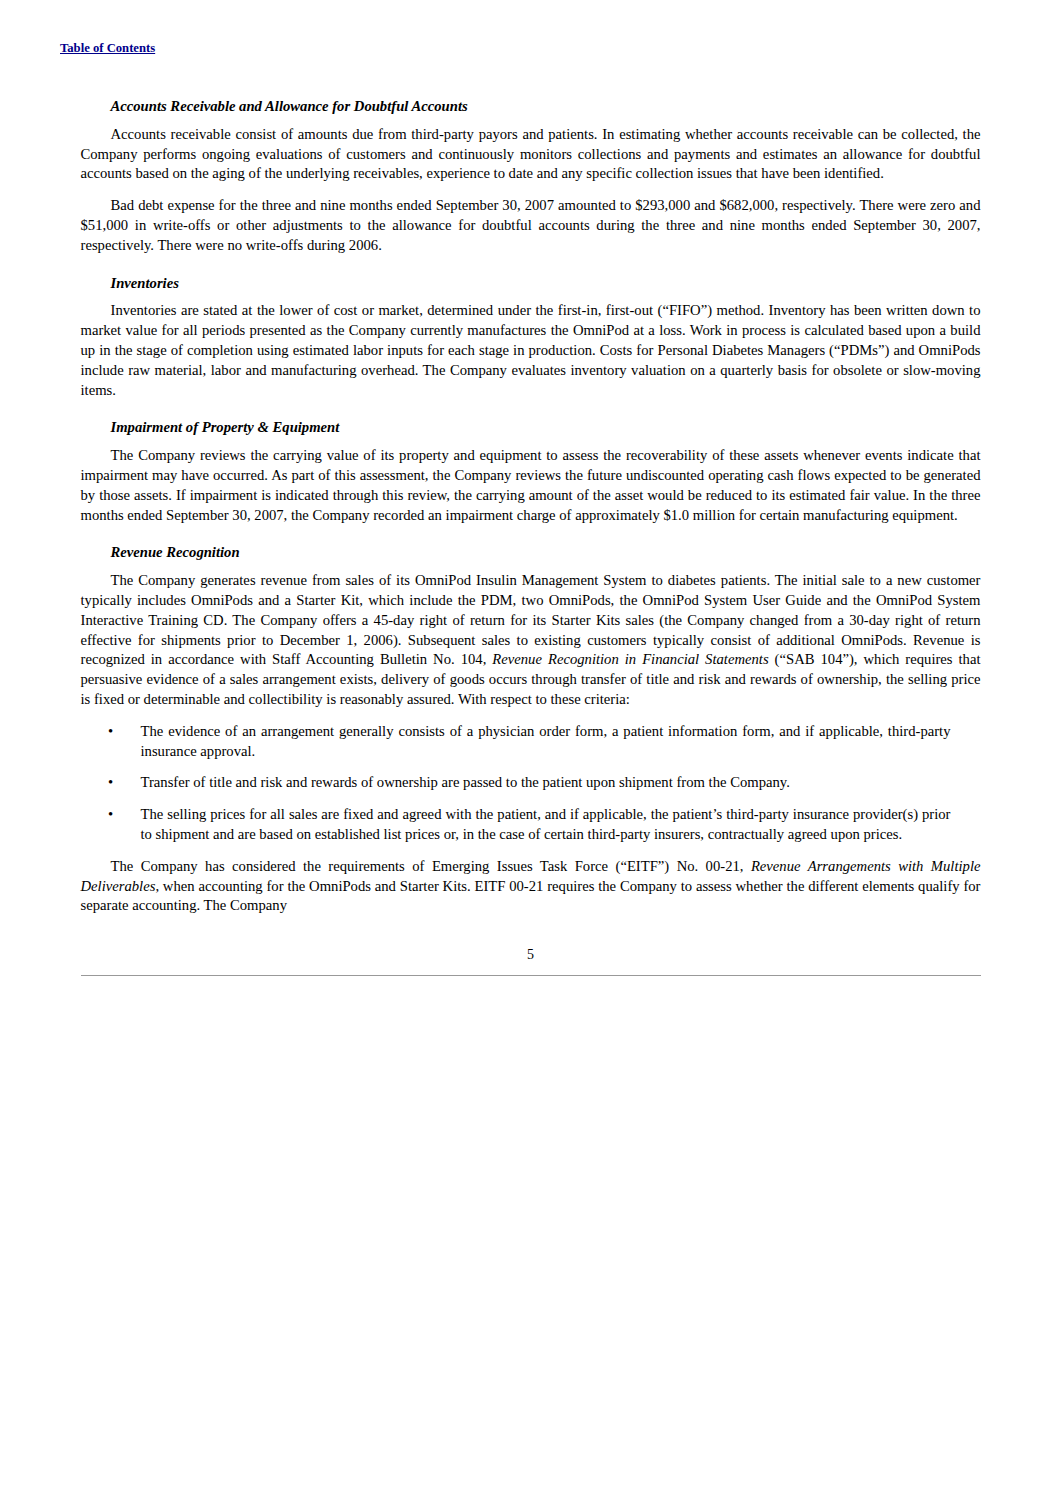Table of Contents
Accounts Receivable and Allowance for Doubtful Accounts
Accounts receivable consist of amounts due from third-party payors and patients. In estimating whether accounts receivable can be collected, the Company performs ongoing evaluations of customers and continuously monitors collections and payments and estimates an allowance for doubtful accounts based on the aging of the underlying receivables, experience to date and any specific collection issues that have been identified.
Bad debt expense for the three and nine months ended September 30, 2007 amounted to $293,000 and $682,000, respectively. There were zero and $51,000 in write-offs or other adjustments to the allowance for doubtful accounts during the three and nine months ended September 30, 2007, respectively. There were no write-offs during 2006.
Inventories
Inventories are stated at the lower of cost or market, determined under the first-in, first-out (“FIFO”) method. Inventory has been written down to market value for all periods presented as the Company currently manufactures the OmniPod at a loss. Work in process is calculated based upon a build up in the stage of completion using estimated labor inputs for each stage in production. Costs for Personal Diabetes Managers (“PDMs”) and OmniPods include raw material, labor and manufacturing overhead. The Company evaluates inventory valuation on a quarterly basis for obsolete or slow-moving items.
Impairment of Property & Equipment
The Company reviews the carrying value of its property and equipment to assess the recoverability of these assets whenever events indicate that impairment may have occurred. As part of this assessment, the Company reviews the future undiscounted operating cash flows expected to be generated by those assets. If impairment is indicated through this review, the carrying amount of the asset would be reduced to its estimated fair value. In the three months ended September 30, 2007, the Company recorded an impairment charge of approximately $1.0 million for certain manufacturing equipment.
Revenue Recognition
The Company generates revenue from sales of its OmniPod Insulin Management System to diabetes patients. The initial sale to a new customer typically includes OmniPods and a Starter Kit, which include the PDM, two OmniPods, the OmniPod System User Guide and the OmniPod System Interactive Training CD. The Company offers a 45-day right of return for its Starter Kits sales (the Company changed from a 30-day right of return effective for shipments prior to December 1, 2006). Subsequent sales to existing customers typically consist of additional OmniPods. Revenue is recognized in accordance with Staff Accounting Bulletin No. 104, Revenue Recognition in Financial Statements (“SAB 104”), which requires that persuasive evidence of a sales arrangement exists, delivery of goods occurs through transfer of title and risk and rewards of ownership, the selling price is fixed or determinable and collectibility is reasonably assured. With respect to these criteria:
• The evidence of an arrangement generally consists of a physician order form, a patient information form, and if applicable, third-party insurance approval.
• Transfer of title and risk and rewards of ownership are passed to the patient upon shipment from the Company.
• The selling prices for all sales are fixed and agreed with the patient, and if applicable, the patient’s third-party insurance provider(s) prior to shipment and are based on established list prices or, in the case of certain third-party insurers, contractually agreed upon prices.
The Company has considered the requirements of Emerging Issues Task Force (“EITF”) No. 00-21, Revenue Arrangements with Multiple Deliverables, when accounting for the OmniPods and Starter Kits. EITF 00-21 requires the Company to assess whether the different elements qualify for separate accounting. The Company
5